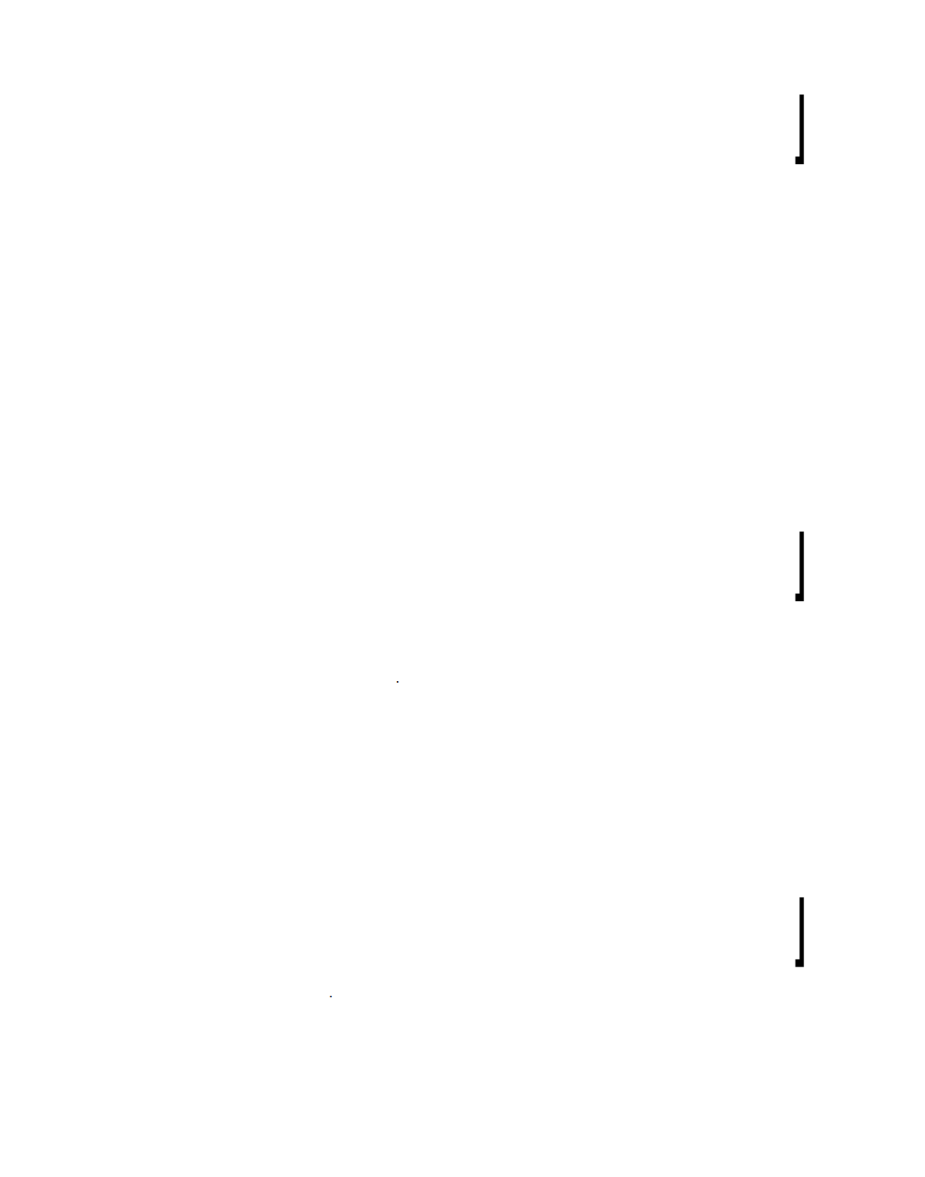⌋ ⌋ ⌋ . . .